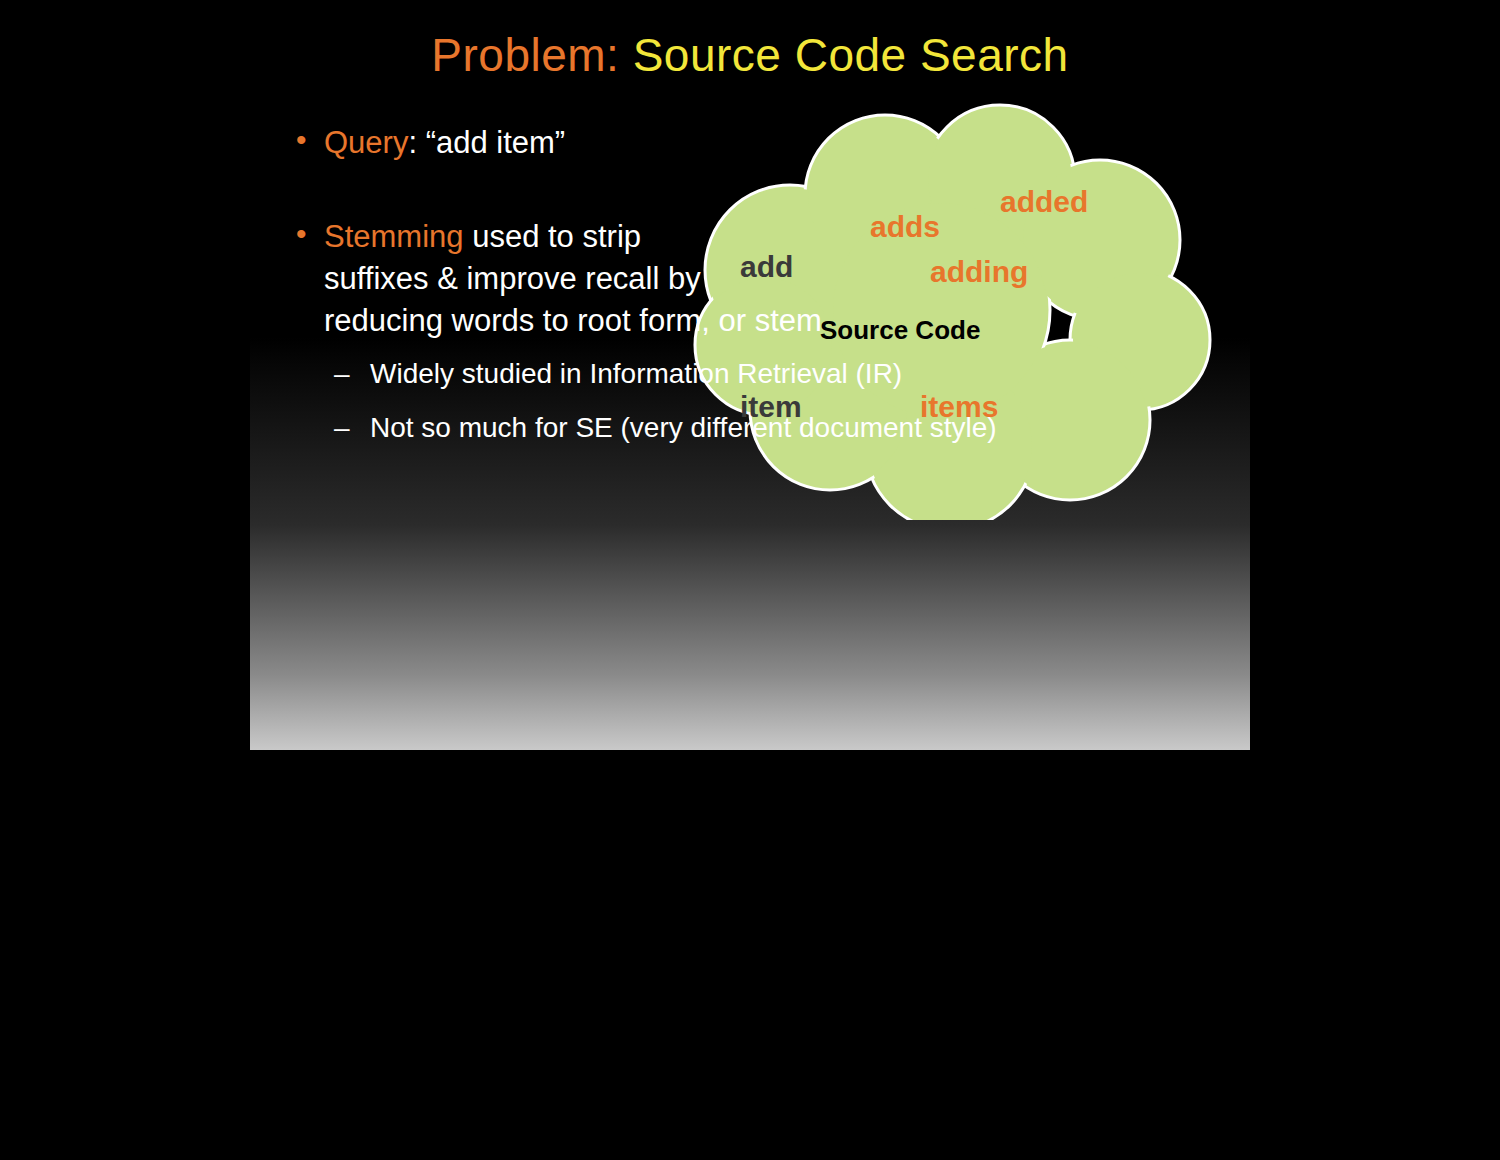Problem: Source Code Search
add adds added adding Source Code item items
Query: “add item”
Stemming used to strip suffixes & improve recall by
reducing words to root form, or stem
Widely studied in Information Retrieval (IR)
Not so much for SE (very different document style)